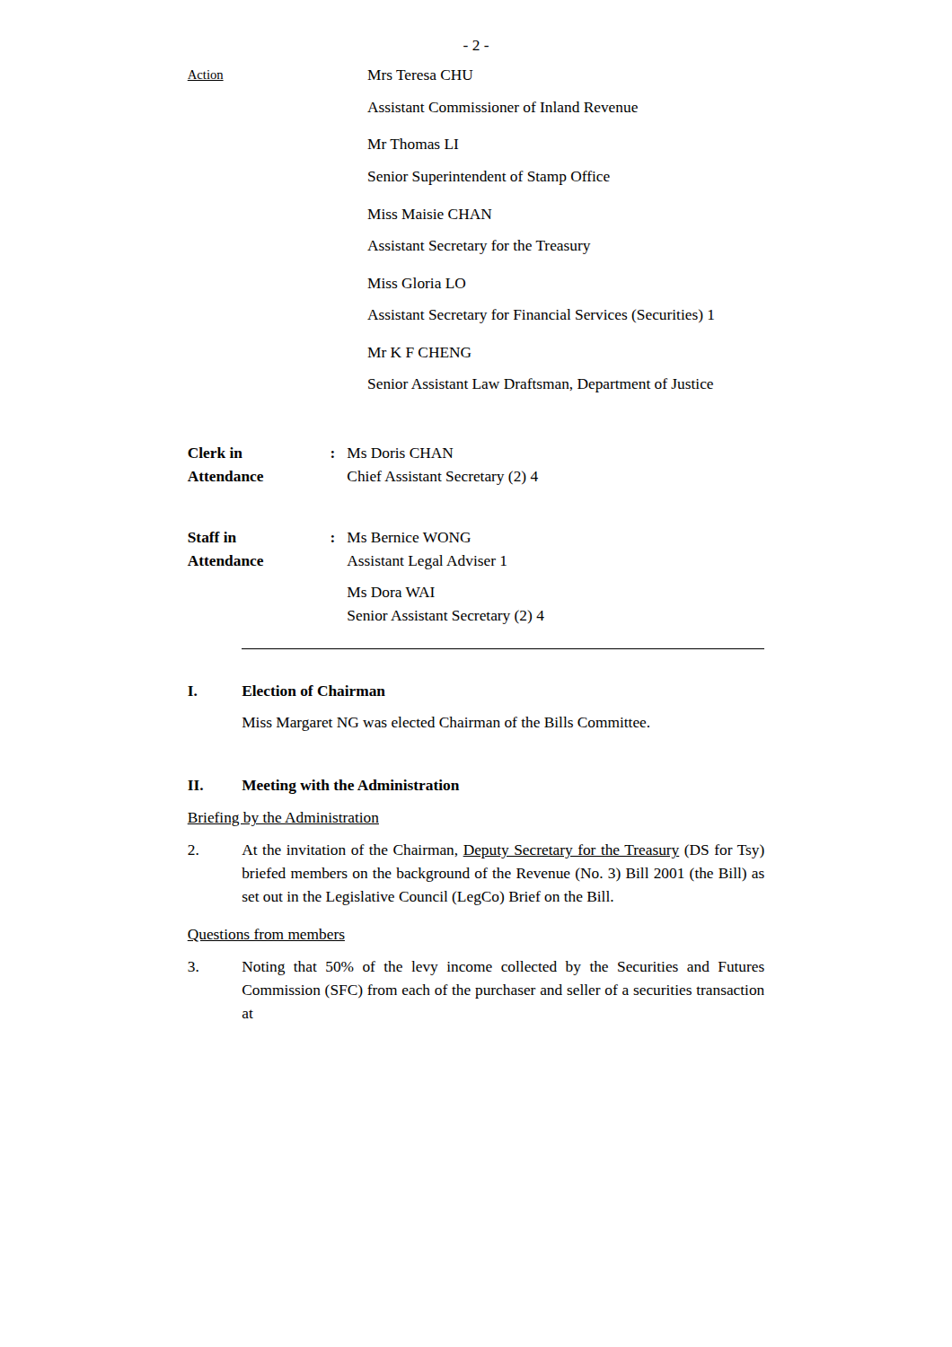- 2 -
Action
Mrs Teresa CHU
Assistant Commissioner of Inland Revenue
Mr Thomas LI
Senior Superintendent of Stamp Office
Miss Maisie CHAN
Assistant Secretary for the Treasury
Miss Gloria LO
Assistant Secretary for Financial Services (Securities) 1
Mr K F CHENG
Senior Assistant Law Draftsman, Department of Justice
| Clerk in Attendance | : | Ms Doris CHAN Chief Assistant Secretary (2) 4 |
| Staff in Attendance | : | Ms Bernice WONG Assistant Legal Adviser 1 Ms Dora WAI Senior Assistant Secretary (2) 4 |
I. Election of Chairman
Miss Margaret NG was elected Chairman of the Bills Committee.
II. Meeting with the Administration
Briefing by the Administration
2.
At the invitation of the Chairman, Deputy Secretary for the Treasury (DS for Tsy) briefed members on the background of the Revenue (No. 3) Bill 2001 (the Bill) as set out in the Legislative Council (LegCo) Brief on the Bill.
Questions from members
3.
Noting that 50% of the levy income collected by the Securities and Futures Commission (SFC) from each of the purchaser and seller of a securities transaction at